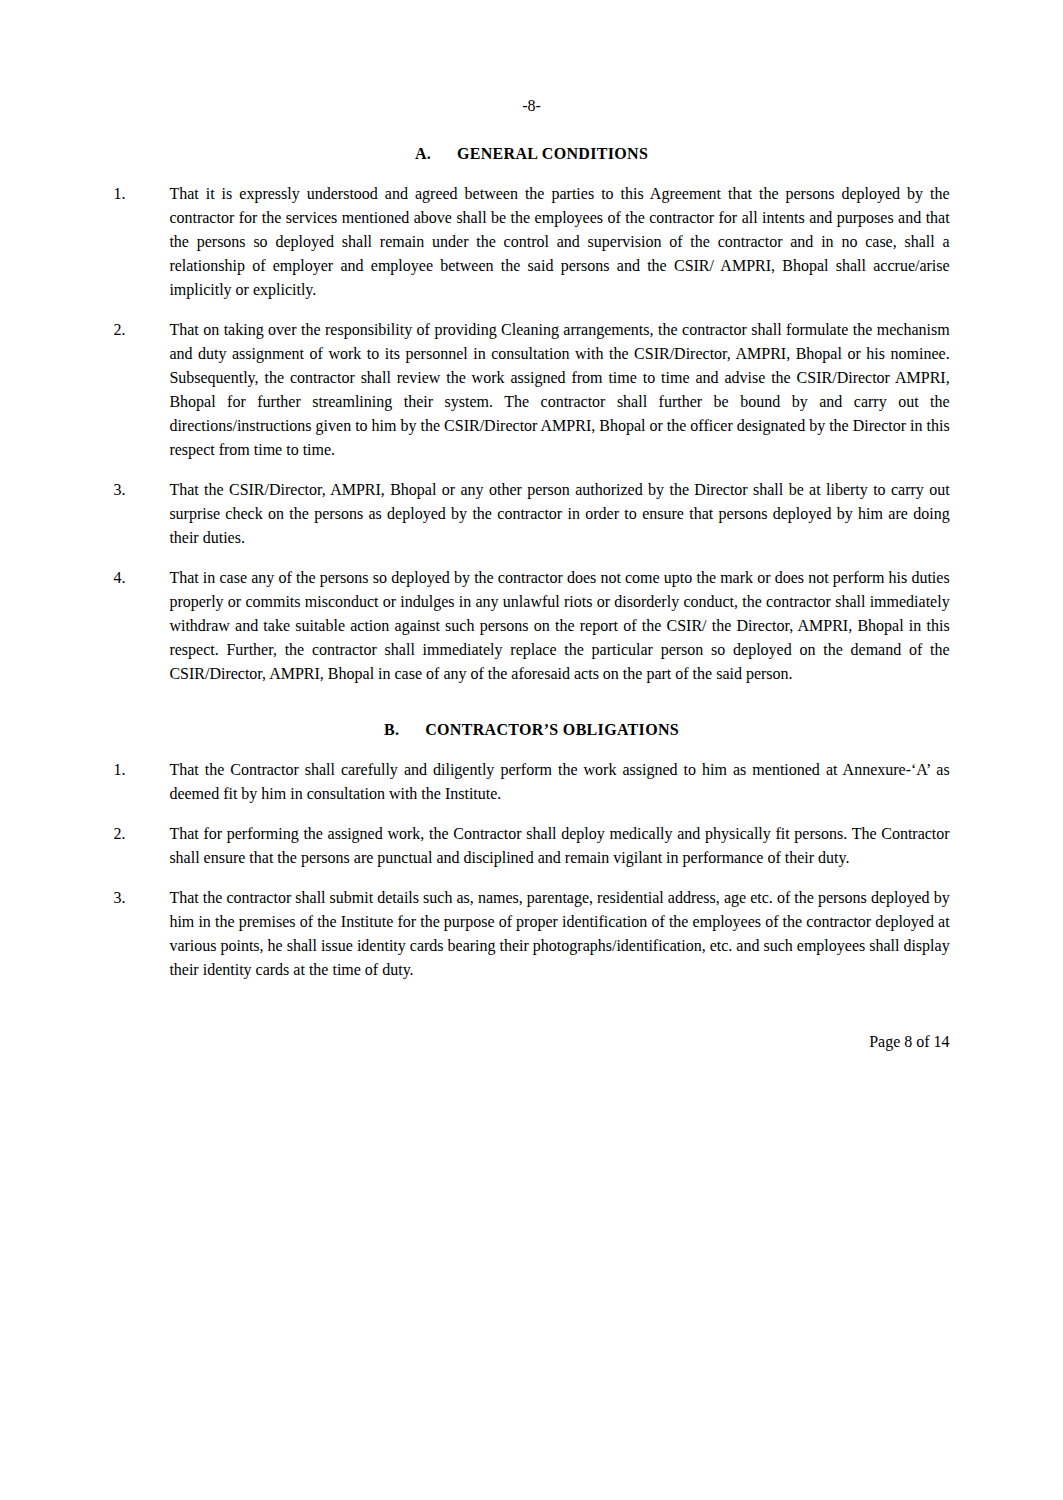-8-
A. GENERAL CONDITIONS
1.
That it is expressly understood and agreed between the parties to this Agreement that the persons deployed by the contractor for the services mentioned above shall be the employees of the contractor for all intents and purposes and that the persons so deployed shall remain under the control and supervision of the contractor and in no case, shall a relationship of employer and employee between the said persons and the CSIR/ AMPRI, Bhopal shall accrue/arise implicitly or explicitly.
2.
That on taking over the responsibility of providing Cleaning arrangements, the contractor shall formulate the mechanism and duty assignment of work to its personnel in consultation with the CSIR/Director, AMPRI, Bhopal or his nominee. Subsequently, the contractor shall review the work assigned from time to time and advise the CSIR/Director AMPRI, Bhopal for further streamlining their system. The contractor shall further be bound by and carry out the directions/instructions given to him by the CSIR/Director AMPRI, Bhopal or the officer designated by the Director in this respect from time to time.
3.
That the CSIR/Director, AMPRI, Bhopal or any other person authorized by the Director shall be at liberty to carry out surprise check on the persons as deployed by the contractor in order to ensure that persons deployed by him are doing their duties.
4.
That in case any of the persons so deployed by the contractor does not come upto the mark or does not perform his duties properly or commits misconduct or indulges in any unlawful riots or disorderly conduct, the contractor shall immediately withdraw and take suitable action against such persons on the report of the CSIR/ the Director, AMPRI, Bhopal in this respect. Further, the contractor shall immediately replace the particular person so deployed on the demand of the CSIR/Director, AMPRI, Bhopal in case of any of the aforesaid acts on the part of the said person.
B. CONTRACTOR’S OBLIGATIONS
1.
That the Contractor shall carefully and diligently perform the work assigned to him as mentioned at Annexure-‘A’ as deemed fit by him in consultation with the Institute.
2.
That for performing the assigned work, the Contractor shall deploy medically and physically fit persons. The Contractor shall ensure that the persons are punctual and disciplined and remain vigilant in performance of their duty.
3.
That the contractor shall submit details such as, names, parentage, residential address, age etc. of the persons deployed by him in the premises of the Institute for the purpose of proper identification of the employees of the contractor deployed at various points, he shall issue identity cards bearing their photographs/identification, etc. and such employees shall display their identity cards at the time of duty.
Page 8 of 14